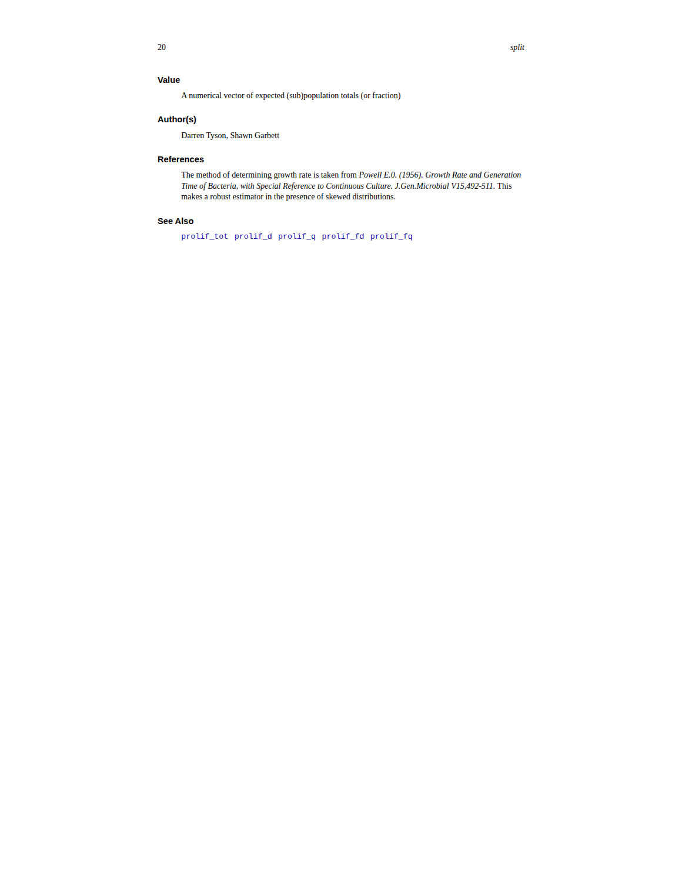20 split
Value
A numerical vector of expected (sub)population totals (or fraction)
Author(s)
Darren Tyson, Shawn Garbett
References
The method of determining growth rate is taken from Powell E.0. (1956). Growth Rate and Generation Time of Bacteria, with Special Reference to Continuous Culture. J.Gen.Microbial V15,492-511. This makes a robust estimator in the presence of skewed distributions.
See Also
prolif_tot prolif_d prolif_q prolif_fd prolif_fq